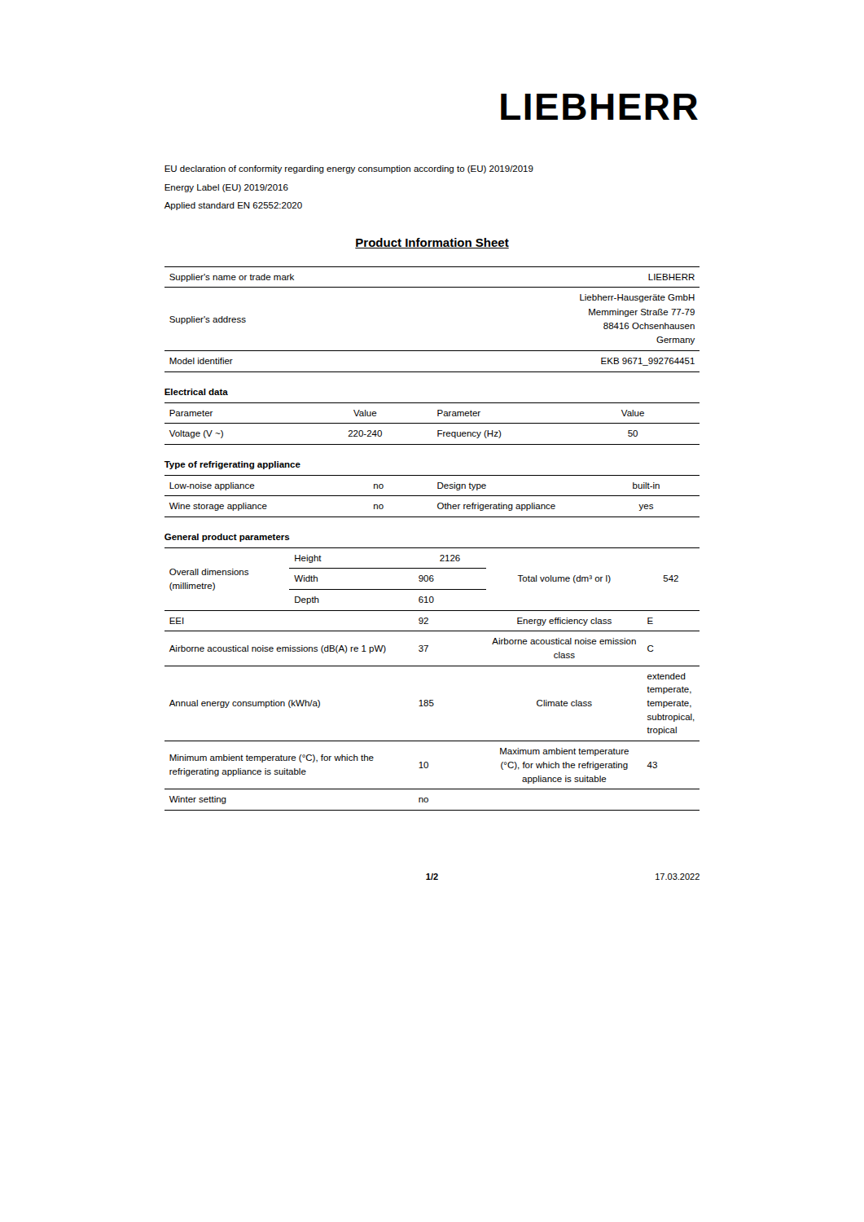LIEBHERR
EU declaration of conformity regarding energy consumption according to (EU) 2019/2019
Energy Label (EU) 2019/2016
Applied standard EN 62552:2020
Product Information Sheet
| Supplier's name or trade mark | LIEBHERR |
| Supplier's address | Liebherr-Hausgeräte GmbH Memminger Straße 77-79 88416 Ochsenhausen Germany |
| Model identifier | EKB 9671_992764451 |
Electrical data
| Parameter | Value | Parameter | Value |
| Voltage (V ~) | 220-240 | Frequency (Hz) | 50 |
Type of refrigerating appliance
| Low-noise appliance | no | Design type | built-in |
| Wine storage appliance | no | Other refrigerating appliance | yes |
General product parameters
| Overall dimensions (millimetre) | Height | 2126 | Total volume (dm³ or l) | 542 |
| Width | 906 |
| Depth | 610 |
| EEI | 92 | Energy efficiency class | E |
| Airborne acoustical noise emissions (dB(A) re 1 pW) | 37 | Airborne acoustical noise emission class | C |
| Annual energy consumption (kWh/a) | 185 | Climate class | extended temperate, temperate, subtropical, tropical |
| Minimum ambient temperature (°C), for which the refrigerating appliance is suitable | 10 | Maximum ambient temperature (°C), for which the refrigerating appliance is suitable | 43 |
| Winter setting | no | | |
1/2
17.03.2022